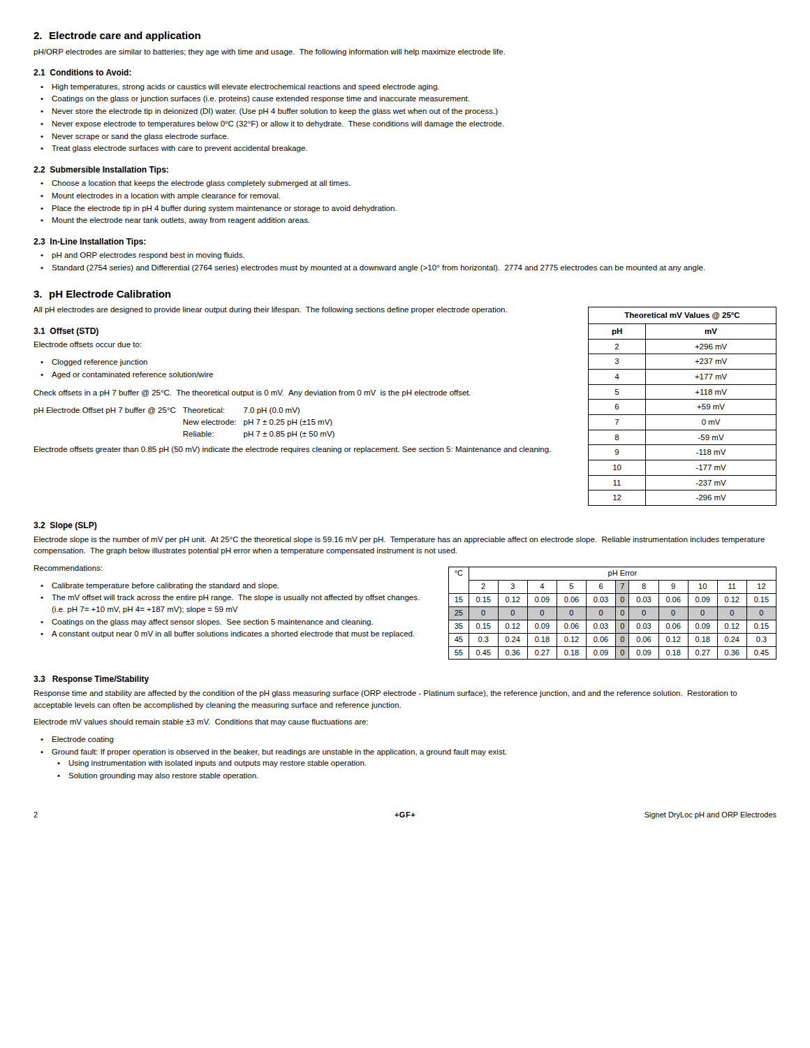2. Electrode care and application
pH/ORP electrodes are similar to batteries; they age with time and usage. The following information will help maximize electrode life.
2.1 Conditions to Avoid:
High temperatures, strong acids or caustics will elevate electrochemical reactions and speed electrode aging.
Coatings on the glass or junction surfaces (i.e. proteins) cause extended response time and inaccurate measurement.
Never store the electrode tip in deionized (DI) water. (Use pH 4 buffer solution to keep the glass wet when out of the process.)
Never expose electrode to temperatures below 0°C (32°F) or allow it to dehydrate. These conditions will damage the electrode.
Never scrape or sand the glass electrode surface.
Treat glass electrode surfaces with care to prevent accidental breakage.
2.2 Submersible Installation Tips:
Choose a location that keeps the electrode glass completely submerged at all times.
Mount electrodes in a location with ample clearance for removal.
Place the electrode tip in pH 4 buffer during system maintenance or storage to avoid dehydration.
Mount the electrode near tank outlets, away from reagent addition areas.
2.3 In-Line Installation Tips:
pH and ORP electrodes respond best in moving fluids.
Standard (2754 series) and Differential (2764 series) electrodes must by mounted at a downward angle (>10° from horizontal). 2774 and 2775 electrodes can be mounted at any angle.
3. pH Electrode Calibration
| Theoretical mV Values @ 25°C |
| --- |
| pH | mV |
| 2 | +296 mV |
| 3 | +237 mV |
| 4 | +177 mV |
| 5 | +118 mV |
| 6 | +59 mV |
| 7 | 0 mV |
| 8 | -59 mV |
| 9 | -118 mV |
| 10 | -177 mV |
| 11 | -237 mV |
| 12 | -296 mV |
All pH electrodes are designed to provide linear output during their lifespan. The following sections define proper electrode operation.
3.1 Offset (STD)
Electrode offsets occur due to:
Clogged reference junction
Aged or contaminated reference solution/wire
Check offsets in a pH 7 buffer @ 25°C. The theoretical output is 0 mV. Any deviation from 0 mV is the pH electrode offset.
| pH Electrode Offset pH 7 buffer @ 25°C | Theoretical: | 7.0 pH (0.0 mV) |
| | New electrode: | pH 7 ± 0.25 pH (±15 mV) |
| | Reliable: | pH 7 ± 0.85 pH (± 50 mV) |
Electrode offsets greater than 0.85 pH (50 mV) indicate the electrode requires cleaning or replacement. See section 5: Maintenance and cleaning.
3.2 Slope (SLP)
Electrode slope is the number of mV per pH unit. At 25°C the theoretical slope is 59.16 mV per pH. Temperature has an appreciable affect on electrode slope. Reliable instrumentation includes temperature compensation. The graph below illustrates potential pH error when a temperature compensated instrument is not used.
| °C | pH Error |
| 2 | 3 | 4 | 5 | 6 | 7 | 8 | 9 | 10 | 11 | 12 |
| 15 | 0.15 | 0.12 | 0.09 | 0.06 | 0.03 | 0 | 0.03 | 0.06 | 0.09 | 0.12 | 0.15 |
| 25 | 0 | 0 | 0 | 0 | 0 | 0 | 0 | 0 | 0 | 0 | 0 |
| 35 | 0.15 | 0.12 | 0.09 | 0.06 | 0.03 | 0 | 0.03 | 0.06 | 0.09 | 0.12 | 0.15 |
| 45 | 0.3 | 0.24 | 0.18 | 0.12 | 0.06 | 0 | 0.06 | 0.12 | 0.18 | 0.24 | 0.3 |
| 55 | 0.45 | 0.36 | 0.27 | 0.18 | 0.09 | 0 | 0.09 | 0.18 | 0.27 | 0.36 | 0.45 |
Recommendations:
Calibrate temperature before calibrating the standard and slope.
The mV offset will track across the entire pH range. The slope is usually not affected by offset changes.
(i.e. pH 7= +10 mV, pH 4= +187 mV); slope = 59 mV
Coatings on the glass may affect sensor slopes. See section 5 maintenance and cleaning.
A constant output near 0 mV in all buffer solutions indicates a shorted electrode that must be replaced.
3.3 Response Time/Stability
Response time and stability are affected by the condition of the pH glass measuring surface (ORP electrode - Platinum surface), the reference junction, and and the reference solution. Restoration to acceptable levels can often be accomplished by cleaning the measuring surface and reference junction.
Electrode mV values should remain stable ±3 mV. Conditions that may cause fluctuations are:
Electrode coating
Ground fault: If proper operation is observed in the beaker, but readings are unstable in the application, a ground fault may exist.
Using instrumentation with isolated inputs and outputs may restore stable operation.
Solution grounding may also restore stable operation.
2
+GF+
Signet DryLoc pH and ORP Electrodes